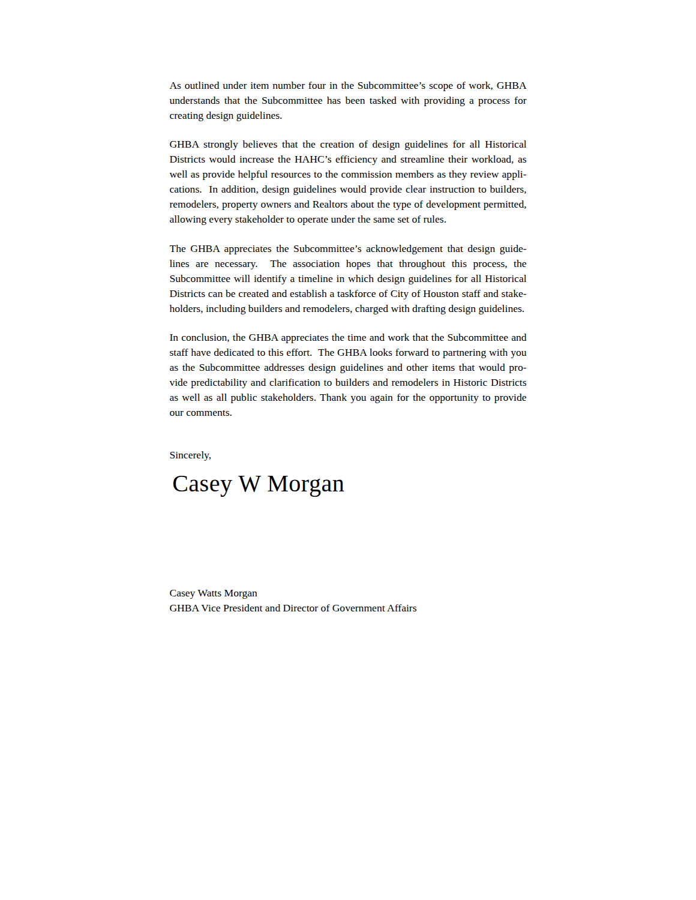As outlined under item number four in the Subcommittee’s scope of work, GHBA understands that the Subcommittee has been tasked with providing a process for creating design guidelines.
GHBA strongly believes that the creation of design guidelines for all Historical Districts would increase the HAHC’s efficiency and streamline their workload, as well as provide helpful resources to the commission members as they review applications. In addition, design guidelines would provide clear instruction to builders, remodelers, property owners and Realtors about the type of development permitted, allowing every stakeholder to operate under the same set of rules.
The GHBA appreciates the Subcommittee’s acknowledgement that design guidelines are necessary. The association hopes that throughout this process, the Subcommittee will identify a timeline in which design guidelines for all Historical Districts can be created and establish a taskforce of City of Houston staff and stakeholders, including builders and remodelers, charged with drafting design guidelines.
In conclusion, the GHBA appreciates the time and work that the Subcommittee and staff have dedicated to this effort. The GHBA looks forward to partnering with you as the Subcommittee addresses design guidelines and other items that would provide predictability and clarification to builders and remodelers in Historic Districts as well as all public stakeholders. Thank you again for the opportunity to provide our comments.
Sincerely,
Casey W Morgan
Casey Watts Morgan
GHBA Vice President and Director of Government Affairs